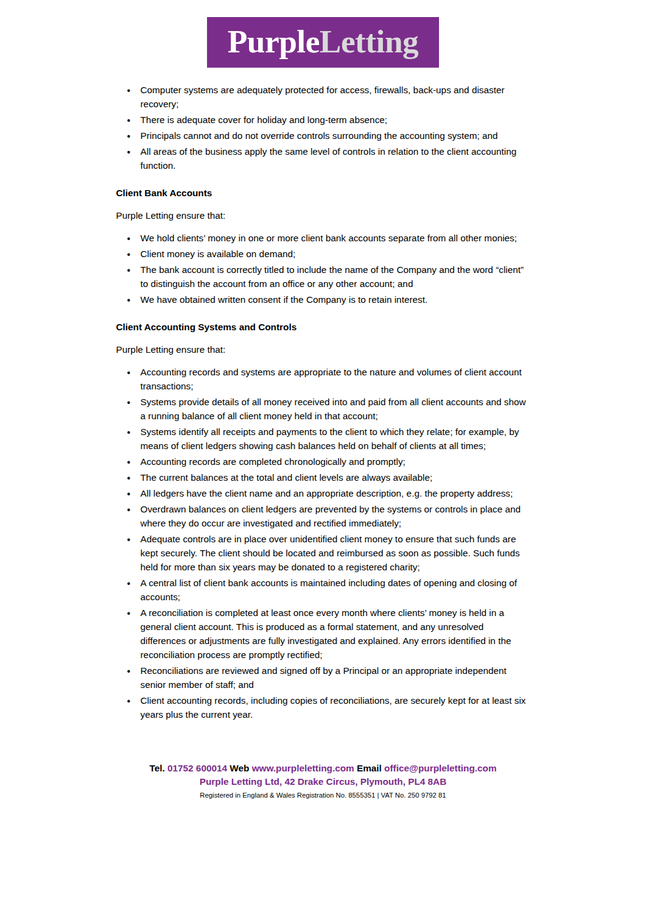Purple Letting
Computer systems are adequately protected for access, firewalls, back-ups and disaster recovery;
There is adequate cover for holiday and long-term absence;
Principals cannot and do not override controls surrounding the accounting system; and
All areas of the business apply the same level of controls in relation to the client accounting function.
Client Bank Accounts
Purple Letting ensure that:
We hold clients’ money in one or more client bank accounts separate from all other monies;
Client money is available on demand;
The bank account is correctly titled to include the name of the Company and the word “client” to distinguish the account from an office or any other account; and
We have obtained written consent if the Company is to retain interest.
Client Accounting Systems and Controls
Purple Letting ensure that:
Accounting records and systems are appropriate to the nature and volumes of client account transactions;
Systems provide details of all money received into and paid from all client accounts and show a running balance of all client money held in that account;
Systems identify all receipts and payments to the client to which they relate; for example, by means of client ledgers showing cash balances held on behalf of clients at all times;
Accounting records are completed chronologically and promptly;
The current balances at the total and client levels are always available;
All ledgers have the client name and an appropriate description, e.g. the property address;
Overdrawn balances on client ledgers are prevented by the systems or controls in place and where they do occur are investigated and rectified immediately;
Adequate controls are in place over unidentified client money to ensure that such funds are kept securely. The client should be located and reimbursed as soon as possible. Such funds held for more than six years may be donated to a registered charity;
A central list of client bank accounts is maintained including dates of opening and closing of accounts;
A reconciliation is completed at least once every month where clients’ money is held in a general client account. This is produced as a formal statement, and any unresolved differences or adjustments are fully investigated and explained. Any errors identified in the reconciliation process are promptly rectified;
Reconciliations are reviewed and signed off by a Principal or an appropriate independent senior member of staff; and
Client accounting records, including copies of reconciliations, are securely kept for at least six years plus the current year.
Tel. 01752 600014 Web www.purpleletting.com Email office@purpleletting.com
Purple Letting Ltd, 42 Drake Circus, Plymouth, PL4 8AB
Registered in England & Wales Registration No. 8555351 | VAT No. 250 9792 81